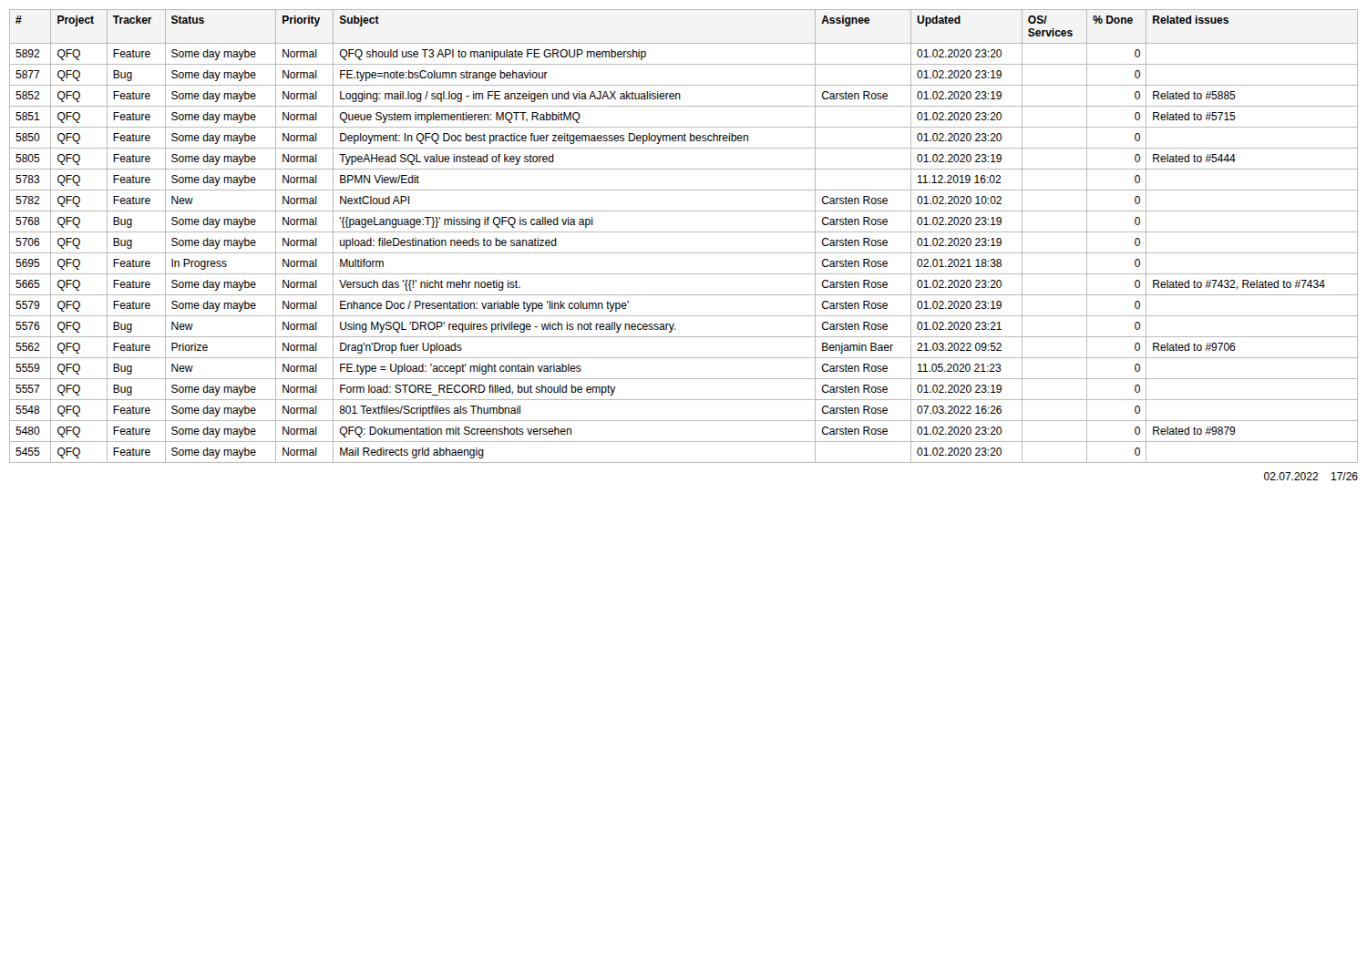| # | Project | Tracker | Status | Priority | Subject | Assignee | Updated | OS/ Services | % Done | Related issues |
| --- | --- | --- | --- | --- | --- | --- | --- | --- | --- | --- |
| 5892 | QFQ | Feature | Some day maybe | Normal | QFQ should use T3 API to manipulate FE GROUP membership | | 01.02.2020 23:20 | | 0 | |
| 5877 | QFQ | Bug | Some day maybe | Normal | FE.type=note:bsColumn strange behaviour | | 01.02.2020 23:19 | | 0 | |
| 5852 | QFQ | Feature | Some day maybe | Normal | Logging: mail.log / sql.log - im FE anzeigen und via AJAX aktualisieren | Carsten Rose | 01.02.2020 23:19 | | 0 | Related to #5885 |
| 5851 | QFQ | Feature | Some day maybe | Normal | Queue System implementieren: MQTT, RabbitMQ | | 01.02.2020 23:20 | | 0 | Related to #5715 |
| 5850 | QFQ | Feature | Some day maybe | Normal | Deployment: In QFQ Doc best practice fuer zeitgemaesses Deployment beschreiben | | 01.02.2020 23:20 | | 0 | |
| 5805 | QFQ | Feature | Some day maybe | Normal | TypeAHead SQL value instead of key stored | | 01.02.2020 23:19 | | 0 | Related to #5444 |
| 5783 | QFQ | Feature | Some day maybe | Normal | BPMN View/Edit | | 11.12.2019 16:02 | | 0 | |
| 5782 | QFQ | Feature | New | Normal | NextCloud API | Carsten Rose | 01.02.2020 10:02 | | 0 | |
| 5768 | QFQ | Bug | Some day maybe | Normal | '{{pageLanguage:T}}' missing if QFQ is called via api | Carsten Rose | 01.02.2020 23:19 | | 0 | |
| 5706 | QFQ | Bug | Some day maybe | Normal | upload: fileDestination needs to be sanatized | Carsten Rose | 01.02.2020 23:19 | | 0 | |
| 5695 | QFQ | Feature | In Progress | Normal | Multiform | Carsten Rose | 02.01.2021 18:38 | | 0 | |
| 5665 | QFQ | Feature | Some day maybe | Normal | Versuch das '{{!' nicht mehr noetig ist. | Carsten Rose | 01.02.2020 23:20 | | 0 | Related to #7432, Related to #7434 |
| 5579 | QFQ | Feature | Some day maybe | Normal | Enhance Doc / Presentation: variable type 'link column type' | Carsten Rose | 01.02.2020 23:19 | | 0 | |
| 5576 | QFQ | Bug | New | Normal | Using MySQL 'DROP' requires privilege - wich is not really necessary. | Carsten Rose | 01.02.2020 23:21 | | 0 | |
| 5562 | QFQ | Feature | Priorize | Normal | Drag'n'Drop fuer Uploads | Benjamin Baer | 21.03.2022 09:52 | | 0 | Related to #9706 |
| 5559 | QFQ | Bug | New | Normal | FE.type = Upload: 'accept' might contain variables | Carsten Rose | 11.05.2020 21:23 | | 0 | |
| 5557 | QFQ | Bug | Some day maybe | Normal | Form load: STORE_RECORD filled, but should be empty | Carsten Rose | 01.02.2020 23:19 | | 0 | |
| 5548 | QFQ | Feature | Some day maybe | Normal | 801 Textfiles/Scriptfiles als Thumbnail | Carsten Rose | 07.03.2022 16:26 | | 0 | |
| 5480 | QFQ | Feature | Some day maybe | Normal | QFQ: Dokumentation mit Screenshots versehen | Carsten Rose | 01.02.2020 23:20 | | 0 | Related to #9879 |
| 5455 | QFQ | Feature | Some day maybe | Normal | Mail Redirects grld abhaengig | | 01.02.2020 23:20 | | 0 | |
02.07.2022 17/26